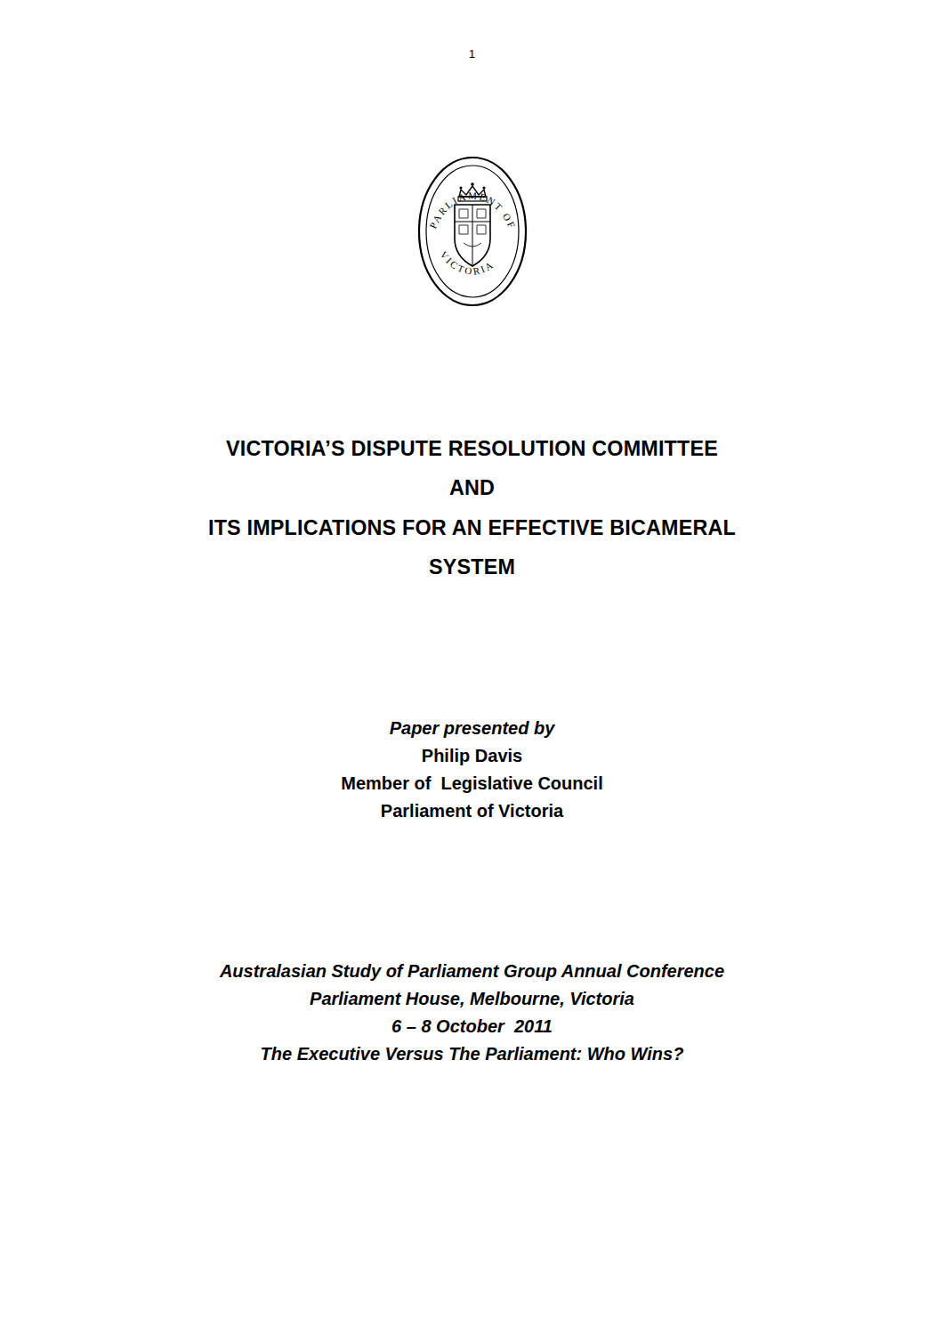1
PARLIAMENT OF VICTORIA
VICTORIA’S DISPUTE RESOLUTION COMMITTEE AND ITS IMPLICATIONS FOR AN EFFECTIVE BICAMERAL SYSTEM
Paper presented by
Philip Davis
Member of Legislative Council
Parliament of Victoria
Australasian Study of Parliament Group Annual Conference
Parliament House, Melbourne, Victoria
6 – 8 October 2011
The Executive Versus The Parliament: Who Wins?